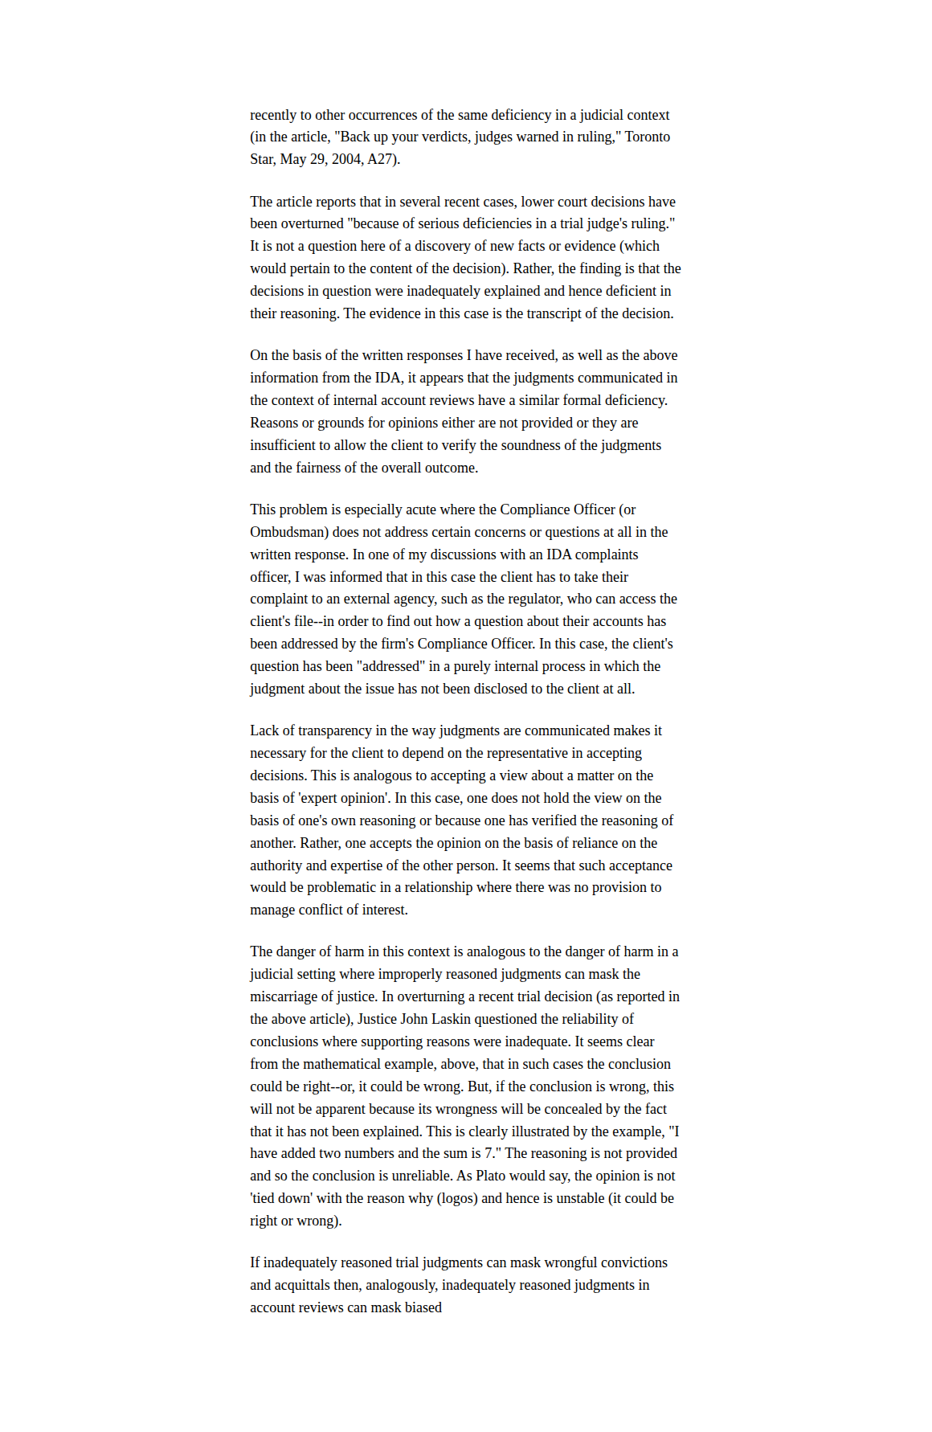recently to other occurrences of the same deficiency in a judicial context (in the article, "Back up your verdicts, judges warned in ruling," Toronto Star, May 29, 2004, A27).
The article reports that in several recent cases, lower court decisions have been overturned "because of serious deficiencies in a trial judge's ruling." It is not a question here of a discovery of new facts or evidence (which would pertain to the content of the decision). Rather, the finding is that the decisions in question were inadequately explained and hence deficient in their reasoning. The evidence in this case is the transcript of the decision.
On the basis of the written responses I have received, as well as the above information from the IDA, it appears that the judgments communicated in the context of internal account reviews have a similar formal deficiency. Reasons or grounds for opinions either are not provided or they are insufficient to allow the client to verify the soundness of the judgments and the fairness of the overall outcome.
This problem is especially acute where the Compliance Officer (or Ombudsman) does not address certain concerns or questions at all in the written response. In one of my discussions with an IDA complaints officer, I was informed that in this case the client has to take their complaint to an external agency, such as the regulator, who can access the client's file--in order to find out how a question about their accounts has been addressed by the firm's Compliance Officer. In this case, the client's question has been "addressed" in a purely internal process in which the judgment about the issue has not been disclosed to the client at all.
Lack of transparency in the way judgments are communicated makes it necessary for the client to depend on the representative in accepting decisions. This is analogous to accepting a view about a matter on the basis of 'expert opinion'. In this case, one does not hold the view on the basis of one's own reasoning or because one has verified the reasoning of another. Rather, one accepts the opinion on the basis of reliance on the authority and expertise of the other person. It seems that such acceptance would be problematic in a relationship where there was no provision to manage conflict of interest.
The danger of harm in this context is analogous to the danger of harm in a judicial setting where improperly reasoned judgments can mask the miscarriage of justice. In overturning a recent trial decision (as reported in the above article), Justice John Laskin questioned the reliability of conclusions where supporting reasons were inadequate. It seems clear from the mathematical example, above, that in such cases the conclusion could be right--or, it could be wrong. But, if the conclusion is wrong, this will not be apparent because its wrongness will be concealed by the fact that it has not been explained. This is clearly illustrated by the example, "I have added two numbers and the sum is 7." The reasoning is not provided and so the conclusion is unreliable. As Plato would say, the opinion is not 'tied down' with the reason why (logos) and hence is unstable (it could be right or wrong).
If inadequately reasoned trial judgments can mask wrongful convictions and acquittals then, analogously, inadequately reasoned judgments in account reviews can mask biased